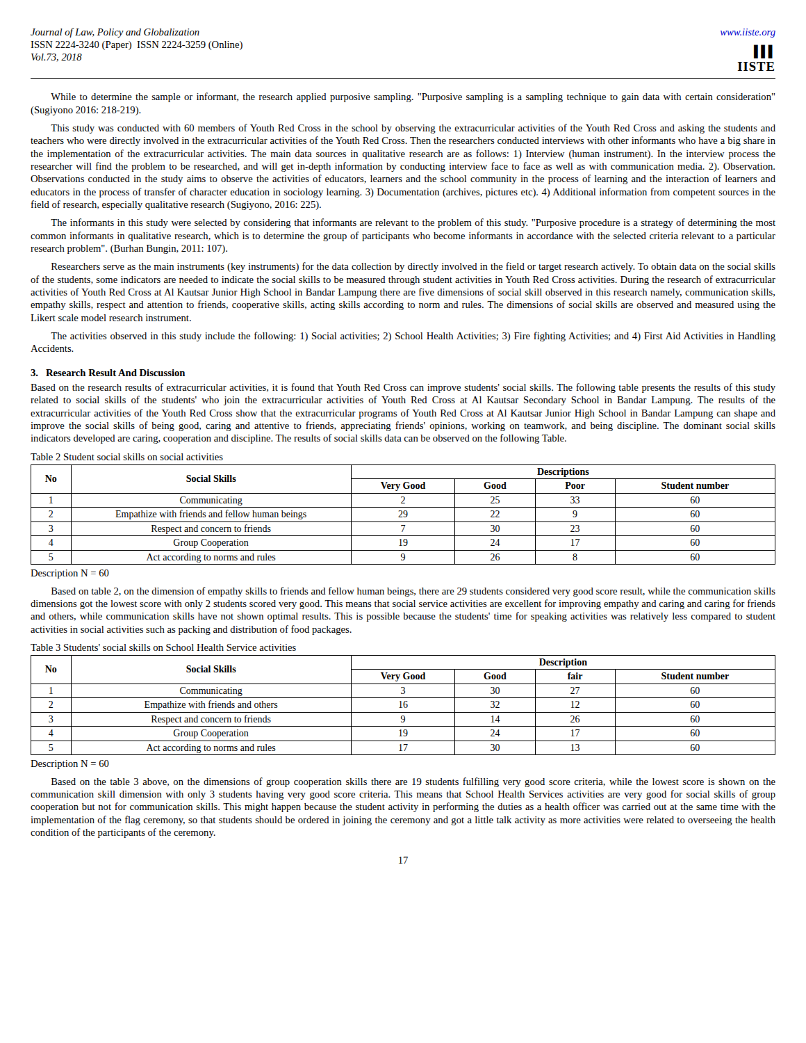Journal of Law, Policy and Globalization
ISSN 2224-3240 (Paper) ISSN 2224-3259 (Online)
Vol.73, 2018
www.iiste.org
▌▌▌
IISTE
While to determine the sample or informant, the research applied purposive sampling. "Purposive sampling is a sampling technique to gain data with certain consideration" (Sugiyono 2016: 218-219).
This study was conducted with 60 members of Youth Red Cross in the school by observing the extracurricular activities of the Youth Red Cross and asking the students and teachers who were directly involved in the extracurricular activities of the Youth Red Cross. Then the researchers conducted interviews with other informants who have a big share in the implementation of the extracurricular activities. The main data sources in qualitative research are as follows: 1) Interview (human instrument). In the interview process the researcher will find the problem to be researched, and will get in-depth information by conducting interview face to face as well as with communication media. 2). Observation. Observations conducted in the study aims to observe the activities of educators, learners and the school community in the process of learning and the interaction of learners and educators in the process of transfer of character education in sociology learning. 3) Documentation (archives, pictures etc). 4) Additional information from competent sources in the field of research, especially qualitative research (Sugiyono, 2016: 225).
The informants in this study were selected by considering that informants are relevant to the problem of this study. "Purposive procedure is a strategy of determining the most common informants in qualitative research, which is to determine the group of participants who become informants in accordance with the selected criteria relevant to a particular research problem". (Burhan Bungin, 2011: 107).
Researchers serve as the main instruments (key instruments) for the data collection by directly involved in the field or target research actively. To obtain data on the social skills of the students, some indicators are needed to indicate the social skills to be measured through student activities in Youth Red Cross activities. During the research of extracurricular activities of Youth Red Cross at Al Kautsar Junior High School in Bandar Lampung there are five dimensions of social skill observed in this research namely, communication skills, empathy skills, respect and attention to friends, cooperative skills, acting skills according to norm and rules. The dimensions of social skills are observed and measured using the Likert scale model research instrument.
The activities observed in this study include the following: 1) Social activities; 2) School Health Activities; 3) Fire fighting Activities; and 4) First Aid Activities in Handling Accidents.
3. Research Result And Discussion
Based on the research results of extracurricular activities, it is found that Youth Red Cross can improve students' social skills. The following table presents the results of this study related to social skills of the students' who join the extracurricular activities of Youth Red Cross at Al Kautsar Secondary School in Bandar Lampung. The results of the extracurricular activities of the Youth Red Cross show that the extracurricular programs of Youth Red Cross at Al Kautsar Junior High School in Bandar Lampung can shape and improve the social skills of being good, caring and attentive to friends, appreciating friends' opinions, working on teamwork, and being discipline. The dominant social skills indicators developed are caring, cooperation and discipline. The results of social skills data can be observed on the following Table.
Table 2 Student social skills on social activities
| No | Social Skills | Descriptions |
| --- | --- | --- |
| Very Good | Good | Poor | Student number |
| 1 | Communicating | 2 | 25 | 33 | 60 |
| 2 | Empathize with friends and fellow human beings | 29 | 22 | 9 | 60 |
| 3 | Respect and concern to friends | 7 | 30 | 23 | 60 |
| 4 | Group Cooperation | 19 | 24 | 17 | 60 |
| 5 | Act according to norms and rules | 9 | 26 | 8 | 60 |
Description N = 60
Based on table 2, on the dimension of empathy skills to friends and fellow human beings, there are 29 students considered very good score result, while the communication skills dimensions got the lowest score with only 2 students scored very good. This means that social service activities are excellent for improving empathy and caring and caring for friends and others, while communication skills have not shown optimal results. This is possible because the students' time for speaking activities was relatively less compared to student activities in social activities such as packing and distribution of food packages.
Table 3 Students' social skills on School Health Service activities
| No | Social Skills | Description |
| --- | --- | --- |
| Very Good | Good | fair | Student number |
| 1 | Communicating | 3 | 30 | 27 | 60 |
| 2 | Empathize with friends and others | 16 | 32 | 12 | 60 |
| 3 | Respect and concern to friends | 9 | 14 | 26 | 60 |
| 4 | Group Cooperation | 19 | 24 | 17 | 60 |
| 5 | Act according to norms and rules | 17 | 30 | 13 | 60 |
Description N = 60
Based on the table 3 above, on the dimensions of group cooperation skills there are 19 students fulfilling very good score criteria, while the lowest score is shown on the communication skill dimension with only 3 students having very good score criteria. This means that School Health Services activities are very good for social skills of group cooperation but not for communication skills. This might happen because the student activity in performing the duties as a health officer was carried out at the same time with the implementation of the flag ceremony, so that students should be ordered in joining the ceremony and got a little talk activity as more activities were related to overseeing the health condition of the participants of the ceremony.
17